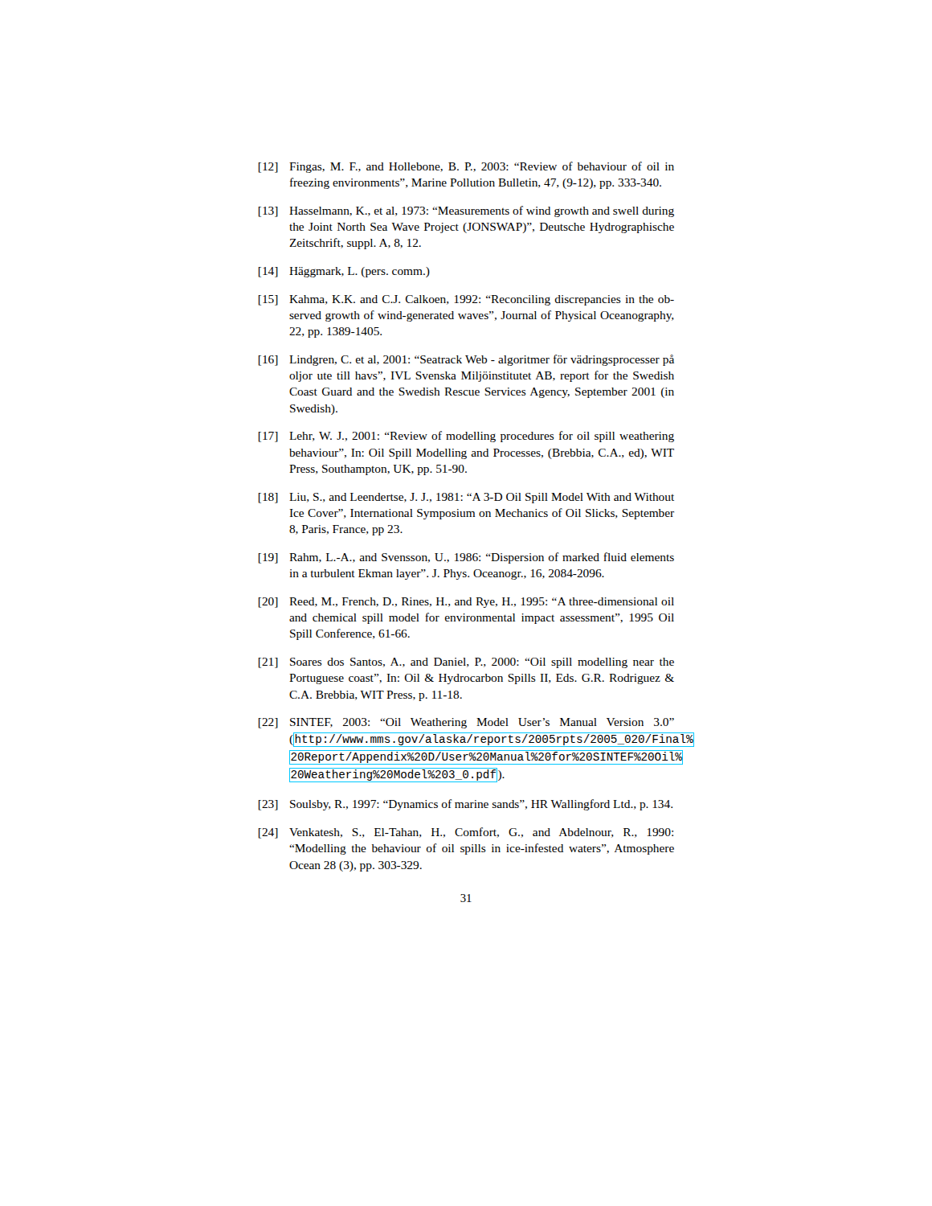[12] Fingas, M. F., and Hollebone, B. P., 2003: “Review of behaviour of oil in freezing environments”, Marine Pollution Bulletin, 47, (9-12), pp. 333-340.
[13] Hasselmann, K., et al, 1973: “Measurements of wind growth and swell during the Joint North Sea Wave Project (JONSWAP)”, Deutsche Hydrographische Zeitschrift, suppl. A, 8, 12.
[14] Häggmark, L. (pers. comm.)
[15] Kahma, K.K. and C.J. Calkoen, 1992: “Reconciling discrepancies in the observed growth of wind-generated waves”, Journal of Physical Oceanography, 22, pp. 1389-1405.
[16] Lindgren, C. et al, 2001: “Seatrack Web - algoritmer för vädringsprocesser på oljor ute till havs”, IVL Svenska Miljöinstitutet AB, report for the Swedish Coast Guard and the Swedish Rescue Services Agency, September 2001 (in Swedish).
[17] Lehr, W. J., 2001: “Review of modelling procedures for oil spill weathering behaviour”, In: Oil Spill Modelling and Processes, (Brebbia, C.A., ed), WIT Press, Southampton, UK, pp. 51-90.
[18] Liu, S., and Leendertse, J. J., 1981: “A 3-D Oil Spill Model With and Without Ice Cover”, International Symposium on Mechanics of Oil Slicks, September 8, Paris, France, pp 23.
[19] Rahm, L.-A., and Svensson, U., 1986: “Dispersion of marked fluid elements in a turbulent Ekman layer”. J. Phys. Oceanogr., 16, 2084-2096.
[20] Reed, M., French, D., Rines, H., and Rye, H., 1995: “A three-dimensional oil and chemical spill model for environmental impact assessment”, 1995 Oil Spill Conference, 61-66.
[21] Soares dos Santos, A., and Daniel, P., 2000: “Oil spill modelling near the Portuguese coast”, In: Oil & Hydrocarbon Spills II, Eds. G.R. Rodriguez & C.A. Brebbia, WIT Press, p. 11-18.
[22] SINTEF, 2003: “Oil Weathering Model User’s Manual Version 3.0” (http://www.mms.gov/alaska/reports/2005rpts/2005_020/Final%
20Report/Appendix%20D/User%20Manual%20for%20SINTEF%20Oil%
20Weathering%20Model%203_0.pdf).
[23] Soulsby, R., 1997: “Dynamics of marine sands”, HR Wallingford Ltd., p. 134.
[24] Venkatesh, S., El-Tahan, H., Comfort, G., and Abdelnour, R., 1990: “Modelling the behaviour of oil spills in ice-infested waters”, Atmosphere Ocean 28 (3), pp. 303-329.
31